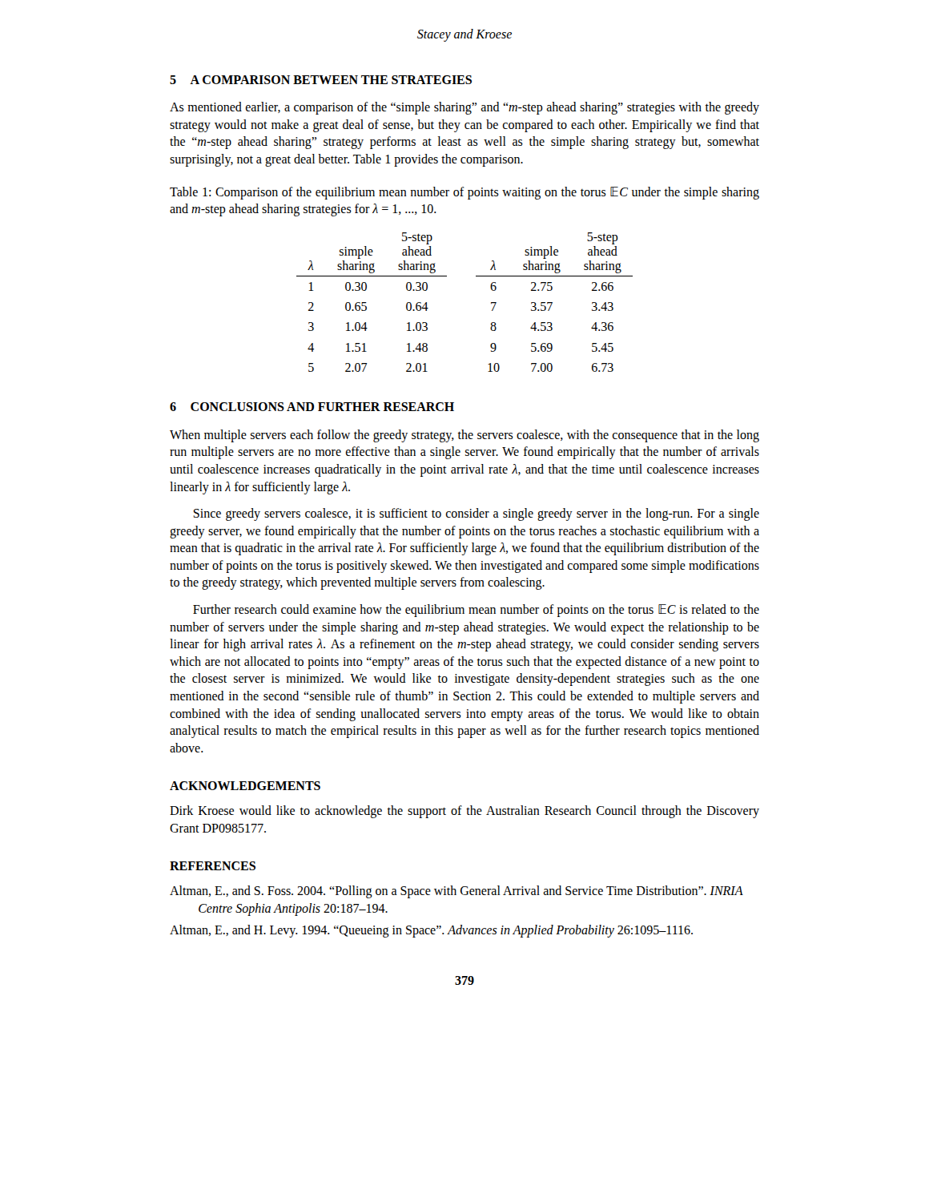Stacey and Kroese
5 A COMPARISON BETWEEN THE STRATEGIES
As mentioned earlier, a comparison of the “simple sharing” and “m-step ahead sharing” strategies with the greedy strategy would not make a great deal of sense, but they can be compared to each other. Empirically we find that the “m-step ahead sharing” strategy performs at least as well as the simple sharing strategy but, somewhat surprisingly, not a great deal better. Table 1 provides the comparison.
Table 1: Comparison of the equilibrium mean number of points waiting on the torus 𝔼C under the simple sharing and m-step ahead sharing strategies for λ = 1, ..., 10.
| λ | simple sharing | 5-step ahead sharing | | λ | simple sharing | 5-step ahead sharing |
| 1 | 0.30 | 0.30 | | 6 | 2.75 | 2.66 |
| 2 | 0.65 | 0.64 | | 7 | 3.57 | 3.43 |
| 3 | 1.04 | 1.03 | | 8 | 4.53 | 4.36 |
| 4 | 1.51 | 1.48 | | 9 | 5.69 | 5.45 |
| 5 | 2.07 | 2.01 | | 10 | 7.00 | 6.73 |
6 CONCLUSIONS AND FURTHER RESEARCH
When multiple servers each follow the greedy strategy, the servers coalesce, with the consequence that in the long run multiple servers are no more effective than a single server. We found empirically that the number of arrivals until coalescence increases quadratically in the point arrival rate λ, and that the time until coalescence increases linearly in λ for sufficiently large λ.
Since greedy servers coalesce, it is sufficient to consider a single greedy server in the long-run. For a single greedy server, we found empirically that the number of points on the torus reaches a stochastic equilibrium with a mean that is quadratic in the arrival rate λ. For sufficiently large λ, we found that the equilibrium distribution of the number of points on the torus is positively skewed. We then investigated and compared some simple modifications to the greedy strategy, which prevented multiple servers from coalescing.
Further research could examine how the equilibrium mean number of points on the torus 𝔼C is related to the number of servers under the simple sharing and m-step ahead strategies. We would expect the relationship to be linear for high arrival rates λ. As a refinement on the m-step ahead strategy, we could consider sending servers which are not allocated to points into “empty” areas of the torus such that the expected distance of a new point to the closest server is minimized. We would like to investigate density-dependent strategies such as the one mentioned in the second “sensible rule of thumb” in Section 2. This could be extended to multiple servers and combined with the idea of sending unallocated servers into empty areas of the torus. We would like to obtain analytical results to match the empirical results in this paper as well as for the further research topics mentioned above.
ACKNOWLEDGEMENTS
Dirk Kroese would like to acknowledge the support of the Australian Research Council through the Discovery Grant DP0985177.
REFERENCES
Altman, E., and S. Foss. 2004. “Polling on a Space with General Arrival and Service Time Distribution”. INRIA Centre Sophia Antipolis 20:187–194.
Altman, E., and H. Levy. 1994. “Queueing in Space”. Advances in Applied Probability 26:1095–1116.
379